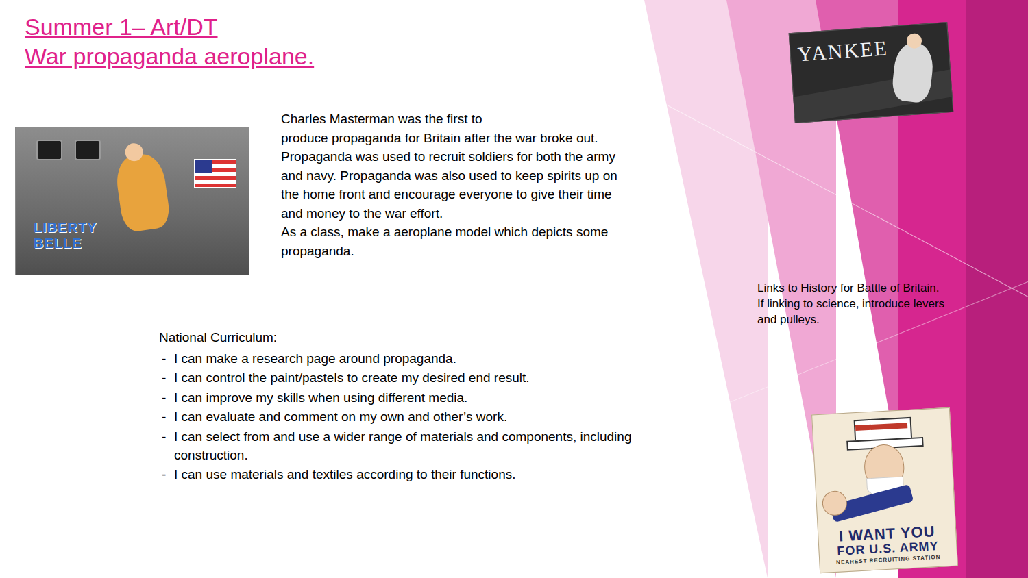Summer 1– Art/DT War propaganda aeroplane.
YANKEE
LIBERTY
BELLE
Charles Masterman was the first to
produce propaganda for Britain after the war broke out.
Propaganda was used to recruit soldiers for both the army
and navy. Propaganda was also used to keep spirits up on
the home front and encourage everyone to give their time
and money to the war effort.
As a class, make a aeroplane model which depicts some
propaganda.
Links to History for Battle of Britain.
If linking to science, introduce levers and pulleys.
National Curriculum:
I can make a research page around propaganda.
I can control the paint/pastels to create my desired end result.
I can improve my skills when using different media.
I can evaluate and comment on my own and other’s work.
I can select from and use a wider range of materials and components, including construction.
I can use materials and textiles according to their functions.
I WANT YOU FOR U.S. ARMY NEAREST RECRUITING STATION